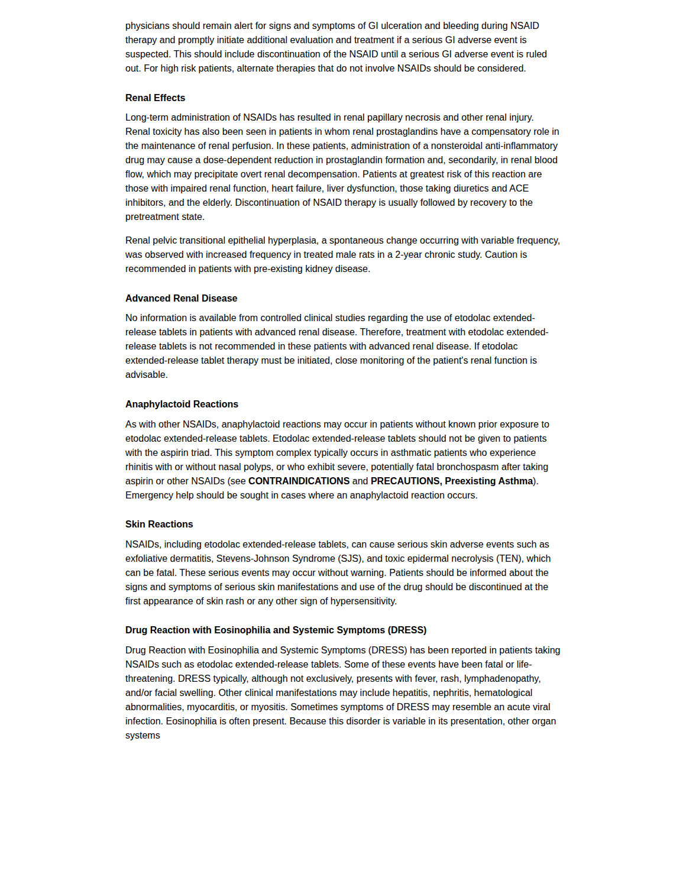physicians should remain alert for signs and symptoms of GI ulceration and bleeding during NSAID therapy and promptly initiate additional evaluation and treatment if a serious GI adverse event is suspected. This should include discontinuation of the NSAID until a serious GI adverse event is ruled out. For high risk patients, alternate therapies that do not involve NSAIDs should be considered.
Renal Effects
Long-term administration of NSAIDs has resulted in renal papillary necrosis and other renal injury. Renal toxicity has also been seen in patients in whom renal prostaglandins have a compensatory role in the maintenance of renal perfusion. In these patients, administration of a nonsteroidal anti-inflammatory drug may cause a dose-dependent reduction in prostaglandin formation and, secondarily, in renal blood flow, which may precipitate overt renal decompensation. Patients at greatest risk of this reaction are those with impaired renal function, heart failure, liver dysfunction, those taking diuretics and ACE inhibitors, and the elderly. Discontinuation of NSAID therapy is usually followed by recovery to the pretreatment state.
Renal pelvic transitional epithelial hyperplasia, a spontaneous change occurring with variable frequency, was observed with increased frequency in treated male rats in a 2-year chronic study. Caution is recommended in patients with pre-existing kidney disease.
Advanced Renal Disease
No information is available from controlled clinical studies regarding the use of etodolac extended-release tablets in patients with advanced renal disease. Therefore, treatment with etodolac extended-release tablets is not recommended in these patients with advanced renal disease. If etodolac extended-release tablet therapy must be initiated, close monitoring of the patient's renal function is advisable.
Anaphylactoid Reactions
As with other NSAIDs, anaphylactoid reactions may occur in patients without known prior exposure to etodolac extended-release tablets. Etodolac extended-release tablets should not be given to patients with the aspirin triad. This symptom complex typically occurs in asthmatic patients who experience rhinitis with or without nasal polyps, or who exhibit severe, potentially fatal bronchospasm after taking aspirin or other NSAIDs (see CONTRAINDICATIONS and PRECAUTIONS, Preexisting Asthma). Emergency help should be sought in cases where an anaphylactoid reaction occurs.
Skin Reactions
NSAIDs, including etodolac extended-release tablets, can cause serious skin adverse events such as exfoliative dermatitis, Stevens-Johnson Syndrome (SJS), and toxic epidermal necrolysis (TEN), which can be fatal. These serious events may occur without warning. Patients should be informed about the signs and symptoms of serious skin manifestations and use of the drug should be discontinued at the first appearance of skin rash or any other sign of hypersensitivity.
Drug Reaction with Eosinophilia and Systemic Symptoms (DRESS)
Drug Reaction with Eosinophilia and Systemic Symptoms (DRESS) has been reported in patients taking NSAIDs such as etodolac extended-release tablets. Some of these events have been fatal or life-threatening. DRESS typically, although not exclusively, presents with fever, rash, lymphadenopathy, and/or facial swelling. Other clinical manifestations may include hepatitis, nephritis, hematological abnormalities, myocarditis, or myositis. Sometimes symptoms of DRESS may resemble an acute viral infection. Eosinophilia is often present. Because this disorder is variable in its presentation, other organ systems